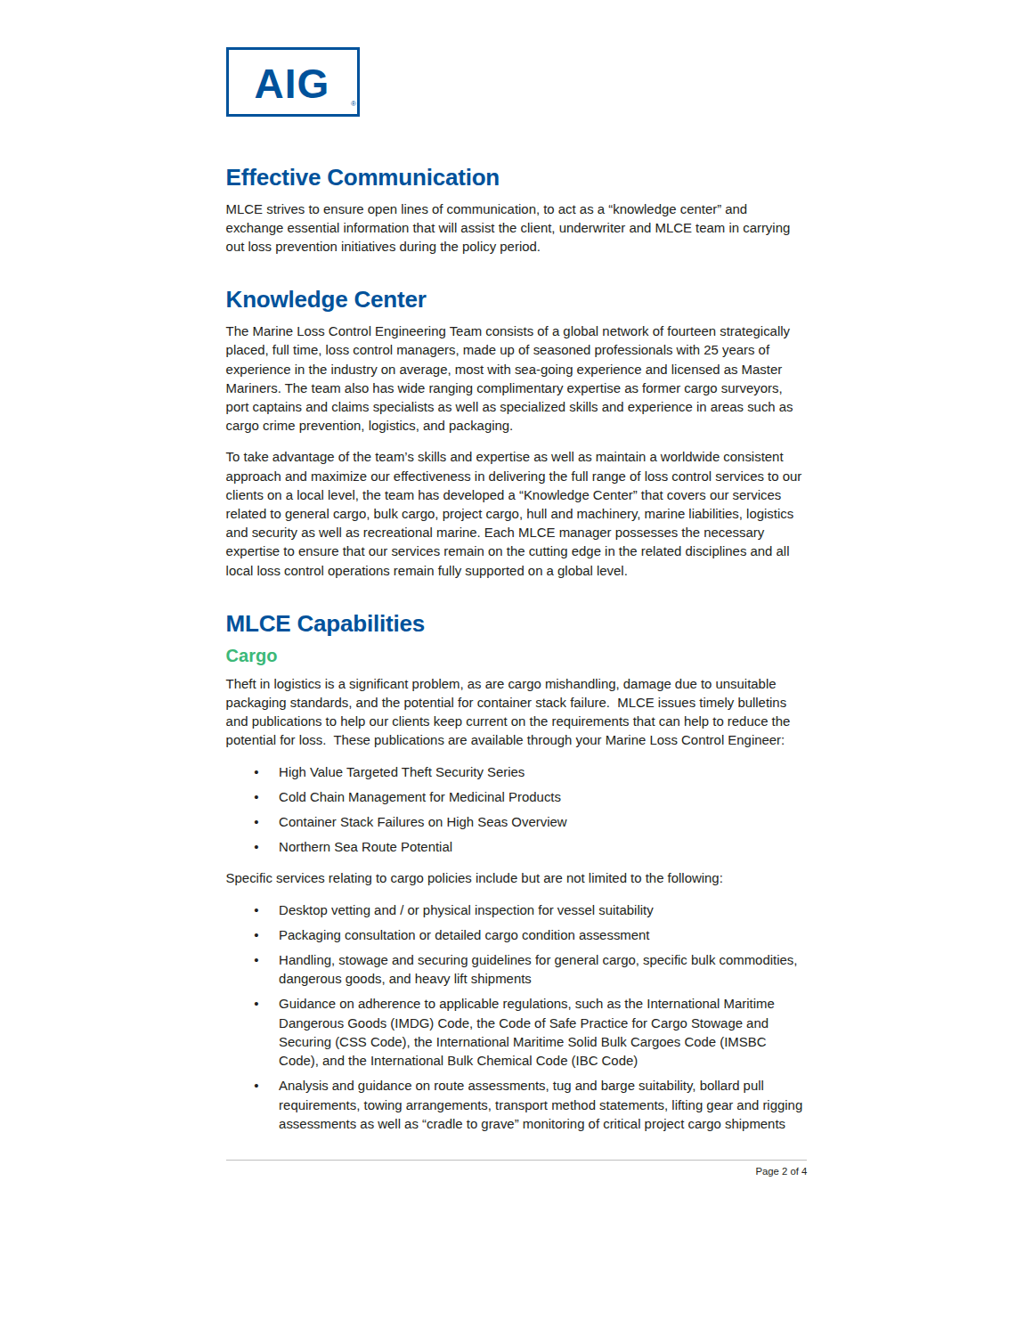AIG ®
Effective Communication
MLCE strives to ensure open lines of communication, to act as a “knowledge center” and exchange essential information that will assist the client, underwriter and MLCE team in carrying out loss prevention initiatives during the policy period.
Knowledge Center
The Marine Loss Control Engineering Team consists of a global network of fourteen strategically placed, full time, loss control managers, made up of seasoned professionals with 25 years of experience in the industry on average, most with sea-going experience and licensed as Master Mariners. The team also has wide ranging complimentary expertise as former cargo surveyors, port captains and claims specialists as well as specialized skills and experience in areas such as cargo crime prevention, logistics, and packaging.
To take advantage of the team’s skills and expertise as well as maintain a worldwide consistent approach and maximize our effectiveness in delivering the full range of loss control services to our clients on a local level, the team has developed a “Knowledge Center” that covers our services related to general cargo, bulk cargo, project cargo, hull and machinery, marine liabilities, logistics and security as well as recreational marine. Each MLCE manager possesses the necessary expertise to ensure that our services remain on the cutting edge in the related disciplines and all local loss control operations remain fully supported on a global level.
MLCE Capabilities
Cargo
Theft in logistics is a significant problem, as are cargo mishandling, damage due to unsuitable packaging standards, and the potential for container stack failure. MLCE issues timely bulletins and publications to help our clients keep current on the requirements that can help to reduce the potential for loss. These publications are available through your Marine Loss Control Engineer:
High Value Targeted Theft Security Series
Cold Chain Management for Medicinal Products
Container Stack Failures on High Seas Overview
Northern Sea Route Potential
Specific services relating to cargo policies include but are not limited to the following:
Desktop vetting and / or physical inspection for vessel suitability
Packaging consultation or detailed cargo condition assessment
Handling, stowage and securing guidelines for general cargo, specific bulk commodities, dangerous goods, and heavy lift shipments
Guidance on adherence to applicable regulations, such as the International Maritime Dangerous Goods (IMDG) Code, the Code of Safe Practice for Cargo Stowage and Securing (CSS Code), the International Maritime Solid Bulk Cargoes Code (IMSBC Code), and the International Bulk Chemical Code (IBC Code)
Analysis and guidance on route assessments, tug and barge suitability, bollard pull requirements, towing arrangements, transport method statements, lifting gear and rigging assessments as well as “cradle to grave” monitoring of critical project cargo shipments
Page 2 of 4